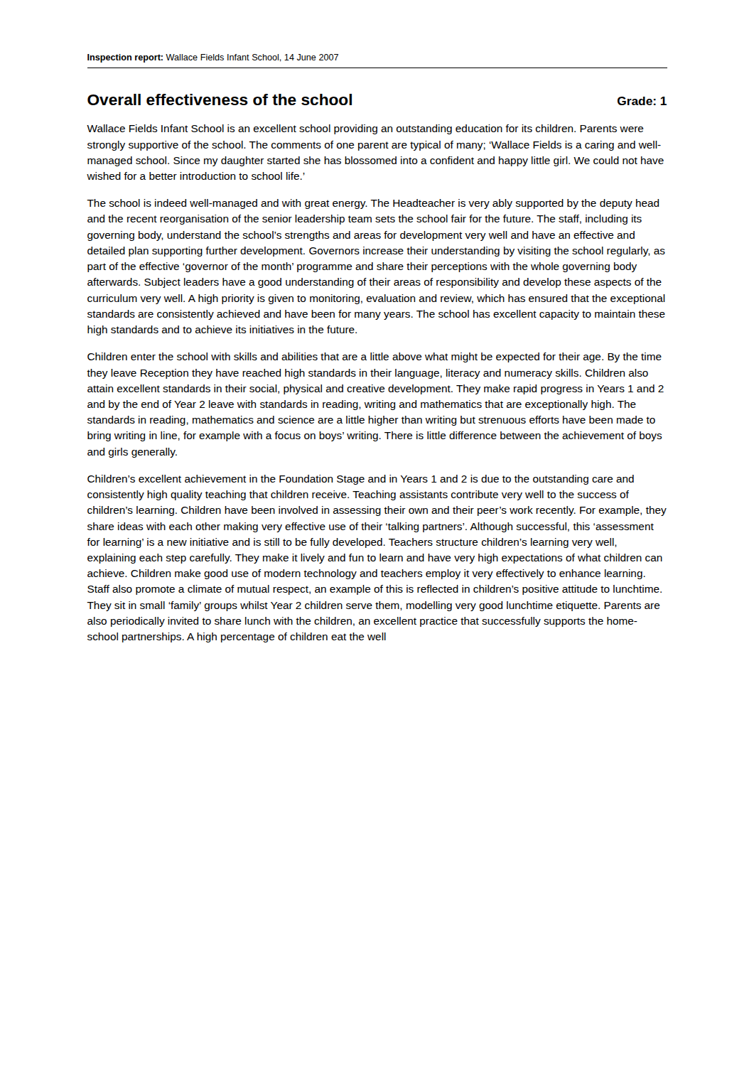Inspection report: Wallace Fields Infant School, 14 June 2007
Overall effectiveness of the school
Grade: 1
Wallace Fields Infant School is an excellent school providing an outstanding education for its children. Parents were strongly supportive of the school. The comments of one parent are typical of many; ‘Wallace Fields is a caring and well-managed school. Since my daughter started she has blossomed into a confident and happy little girl. We could not have wished for a better introduction to school life.’
The school is indeed well-managed and with great energy. The Headteacher is very ably supported by the deputy head and the recent reorganisation of the senior leadership team sets the school fair for the future. The staff, including its governing body, understand the school’s strengths and areas for development very well and have an effective and detailed plan supporting further development. Governors increase their understanding by visiting the school regularly, as part of the effective ‘governor of the month’ programme and share their perceptions with the whole governing body afterwards. Subject leaders have a good understanding of their areas of responsibility and develop these aspects of the curriculum very well. A high priority is given to monitoring, evaluation and review, which has ensured that the exceptional standards are consistently achieved and have been for many years. The school has excellent capacity to maintain these high standards and to achieve its initiatives in the future.
Children enter the school with skills and abilities that are a little above what might be expected for their age. By the time they leave Reception they have reached high standards in their language, literacy and numeracy skills. Children also attain excellent standards in their social, physical and creative development. They make rapid progress in Years 1 and 2 and by the end of Year 2 leave with standards in reading, writing and mathematics that are exceptionally high. The standards in reading, mathematics and science are a little higher than writing but strenuous efforts have been made to bring writing in line, for example with a focus on boys’ writing. There is little difference between the achievement of boys and girls generally.
Children’s excellent achievement in the Foundation Stage and in Years 1 and 2 is due to the outstanding care and consistently high quality teaching that children receive. Teaching assistants contribute very well to the success of children’s learning. Children have been involved in assessing their own and their peer’s work recently. For example, they share ideas with each other making very effective use of their ‘talking partners’. Although successful, this ‘assessment for learning’ is a new initiative and is still to be fully developed. Teachers structure children’s learning very well, explaining each step carefully. They make it lively and fun to learn and have very high expectations of what children can achieve. Children make good use of modern technology and teachers employ it very effectively to enhance learning. Staff also promote a climate of mutual respect, an example of this is reflected in children’s positive attitude to lunchtime. They sit in small ‘family’ groups whilst Year 2 children serve them, modelling very good lunchtime etiquette. Parents are also periodically invited to share lunch with the children, an excellent practice that successfully supports the home-school partnerships. A high percentage of children eat the well